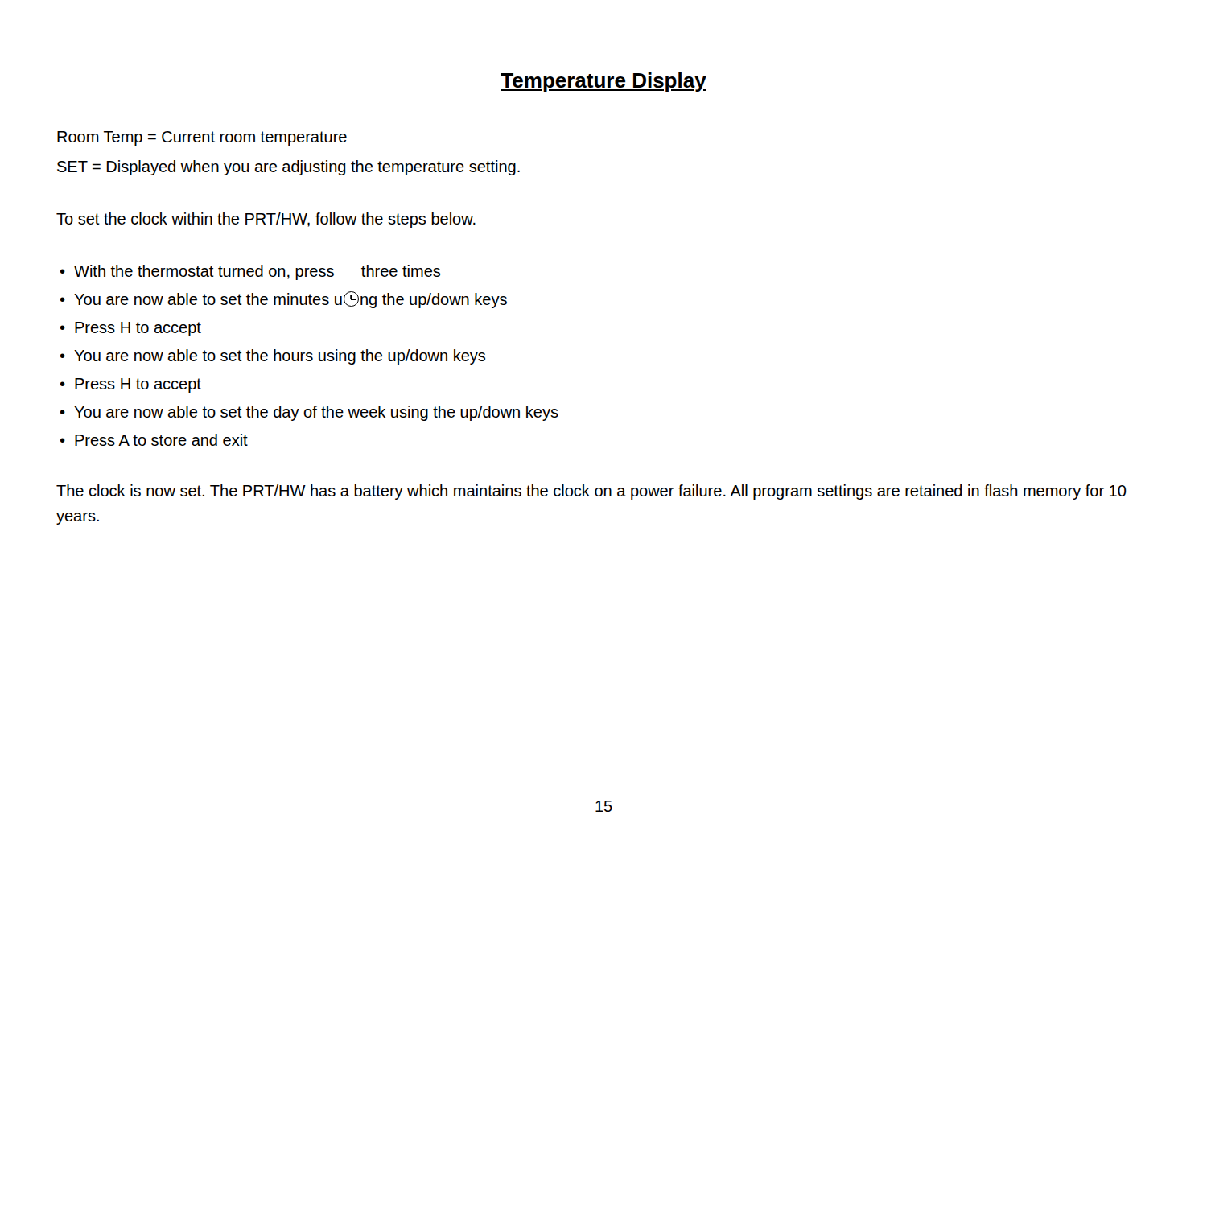Temperature Display
Room Temp = Current room temperature
SET = Displayed when you are adjusting the temperature setting.
To set the clock within the PRT/HW, follow the steps below.
With the thermostat turned on, press three times
You are now able to set the minutes u ng the up/down keys
Press H to accept
You are now able to set the hours using the up/down keys
Press H to accept
You are now able to set the day of the week using the up/down keys
Press A to store and exit
The clock is now set. The PRT/HW has a battery which maintains the clock on a power failure. All program settings are retained in flash memory for 10 years.
15